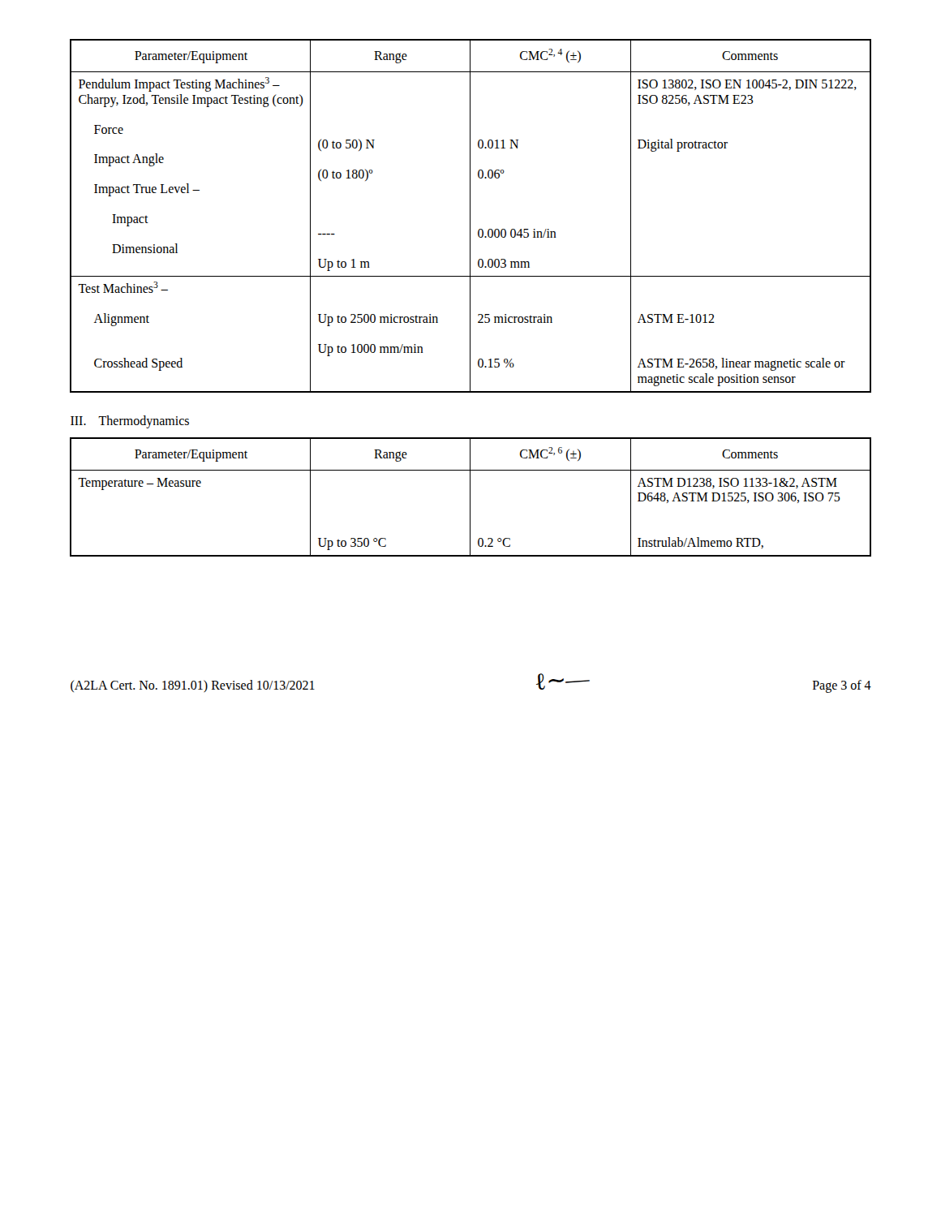| Parameter/Equipment | Range | CMC 2, 4 (±) | Comments |
| --- | --- | --- | --- |
| Pendulum Impact Testing Machines 3 – Charpy, Izod, Tensile Impact Testing (cont) Force Impact Angle Impact True Level – Impact Dimensional | (0 to 50) N (0 to 180)º ---- Up to 1 m | 0.011 N 0.06º 0.000 045 in/in 0.003 mm | ISO 13802, ISO EN 10045-2, DIN 51222, ISO 8256, ASTM E23 Digital protractor |
| Test Machines 3 – Alignment Crosshead Speed | Up to 2500 microstrain Up to 1000 mm/min | 25 microstrain 0.15 % | ASTM E-1012 ASTM E-2658, linear magnetic scale or magnetic scale position sensor |
III. Thermodynamics
| Parameter/Equipment | Range | CMC 2, 6 (±) | Comments |
| --- | --- | --- | --- |
| Temperature – Measure | Up to 350 °C | 0.2 °C | ASTM D1238, ISO 1133-1&2, ASTM D648, ASTM D1525, ISO 306, ISO 75 Instrulab/Almemo RTD, |
(A2LA Cert. No. 1891.01) Revised 10/13/2021 ℓ∼— Page 3 of 4